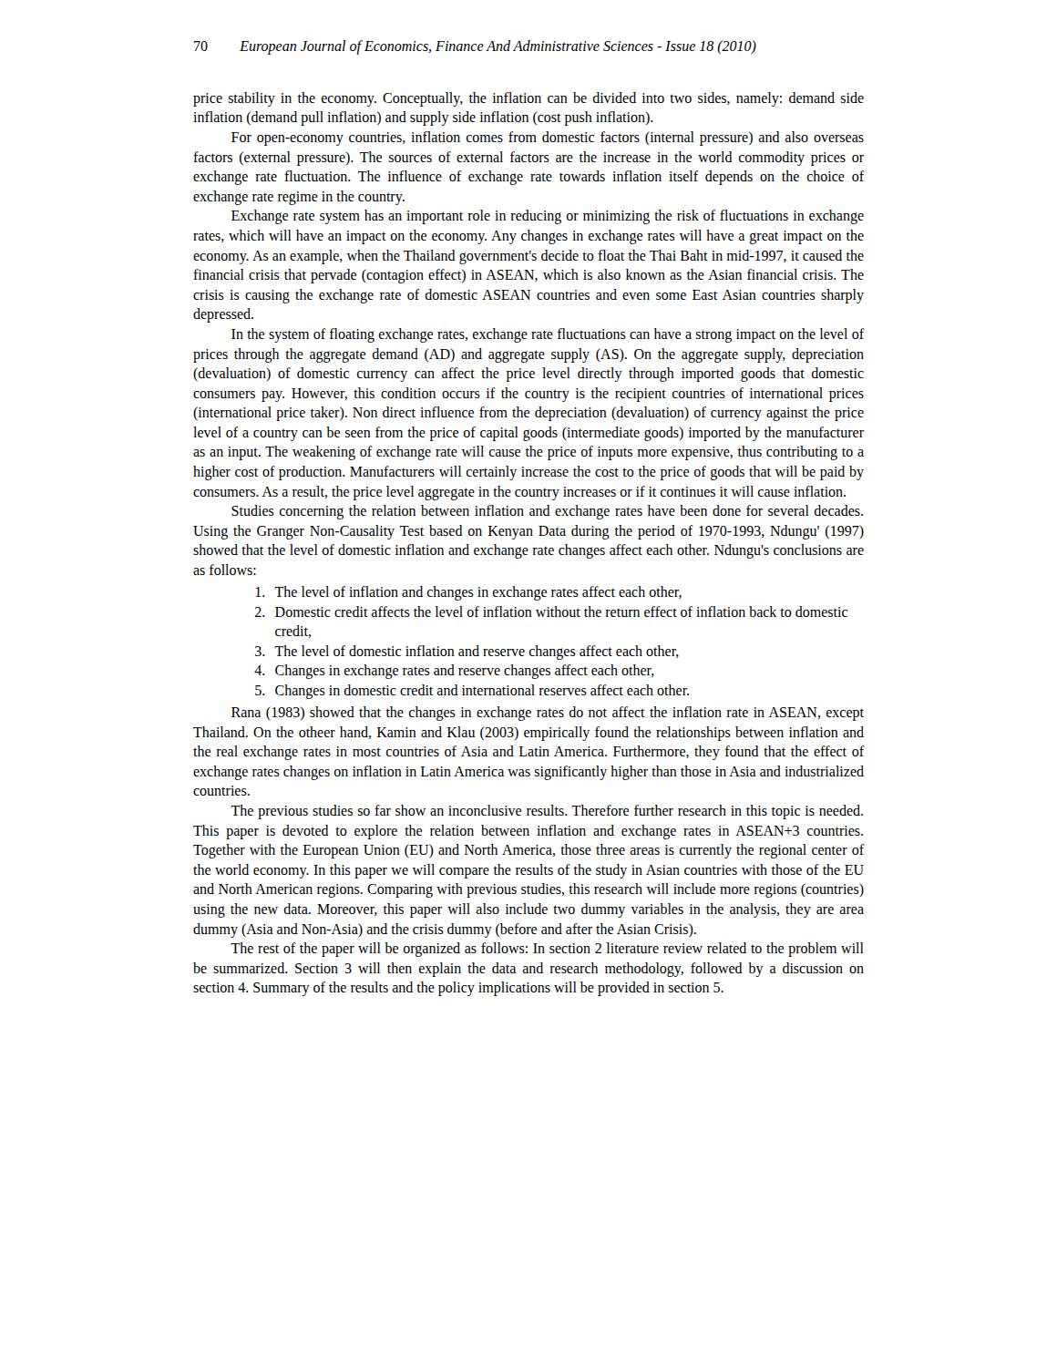70 European Journal of Economics, Finance And Administrative Sciences - Issue 18 (2010)
price stability in the economy. Conceptually, the inflation can be divided into two sides, namely: demand side inflation (demand pull inflation) and supply side inflation (cost push inflation).
For open-economy countries, inflation comes from domestic factors (internal pressure) and also overseas factors (external pressure). The sources of external factors are the increase in the world commodity prices or exchange rate fluctuation. The influence of exchange rate towards inflation itself depends on the choice of exchange rate regime in the country.
Exchange rate system has an important role in reducing or minimizing the risk of fluctuations in exchange rates, which will have an impact on the economy. Any changes in exchange rates will have a great impact on the economy. As an example, when the Thailand government's decide to float the Thai Baht in mid-1997, it caused the financial crisis that pervade (contagion effect) in ASEAN, which is also known as the Asian financial crisis. The crisis is causing the exchange rate of domestic ASEAN countries and even some East Asian countries sharply depressed.
In the system of floating exchange rates, exchange rate fluctuations can have a strong impact on the level of prices through the aggregate demand (AD) and aggregate supply (AS). On the aggregate supply, depreciation (devaluation) of domestic currency can affect the price level directly through imported goods that domestic consumers pay. However, this condition occurs if the country is the recipient countries of international prices (international price taker). Non direct influence from the depreciation (devaluation) of currency against the price level of a country can be seen from the price of capital goods (intermediate goods) imported by the manufacturer as an input. The weakening of exchange rate will cause the price of inputs more expensive, thus contributing to a higher cost of production. Manufacturers will certainly increase the cost to the price of goods that will be paid by consumers. As a result, the price level aggregate in the country increases or if it continues it will cause inflation.
Studies concerning the relation between inflation and exchange rates have been done for several decades. Using the Granger Non-Causality Test based on Kenyan Data during the period of 1970-1993, Ndungu' (1997) showed that the level of domestic inflation and exchange rate changes affect each other. Ndungu's conclusions are as follows:
The level of inflation and changes in exchange rates affect each other,
Domestic credit affects the level of inflation without the return effect of inflation back to domestic credit,
The level of domestic inflation and reserve changes affect each other,
Changes in exchange rates and reserve changes affect each other,
Changes in domestic credit and international reserves affect each other.
Rana (1983) showed that the changes in exchange rates do not affect the inflation rate in ASEAN, except Thailand. On the otheer hand, Kamin and Klau (2003) empirically found the relationships between inflation and the real exchange rates in most countries of Asia and Latin America. Furthermore, they found that the effect of exchange rates changes on inflation in Latin America was significantly higher than those in Asia and industrialized countries.
The previous studies so far show an inconclusive results. Therefore further research in this topic is needed. This paper is devoted to explore the relation between inflation and exchange rates in ASEAN+3 countries. Together with the European Union (EU) and North America, those three areas is currently the regional center of the world economy. In this paper we will compare the results of the study in Asian countries with those of the EU and North American regions. Comparing with previous studies, this research will include more regions (countries) using the new data. Moreover, this paper will also include two dummy variables in the analysis, they are area dummy (Asia and Non-Asia) and the crisis dummy (before and after the Asian Crisis).
The rest of the paper will be organized as follows: In section 2 literature review related to the problem will be summarized. Section 3 will then explain the data and research methodology, followed by a discussion on section 4. Summary of the results and the policy implications will be provided in section 5.